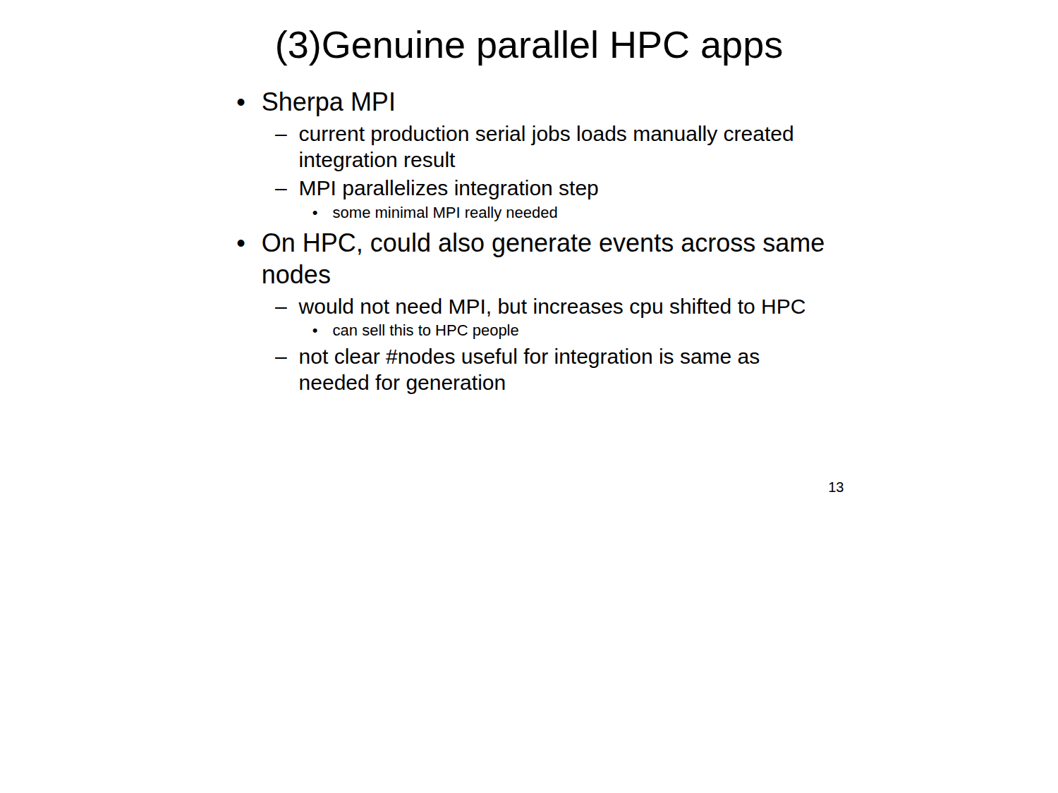(3)Genuine parallel HPC apps
Sherpa MPI
current production serial jobs loads manually created integration result
MPI parallelizes integration step
some minimal MPI really needed
On HPC, could also generate events across same nodes
would not need MPI, but increases cpu shifted to HPC
can sell this to HPC people
not clear #nodes useful for integration is same as needed for generation
13